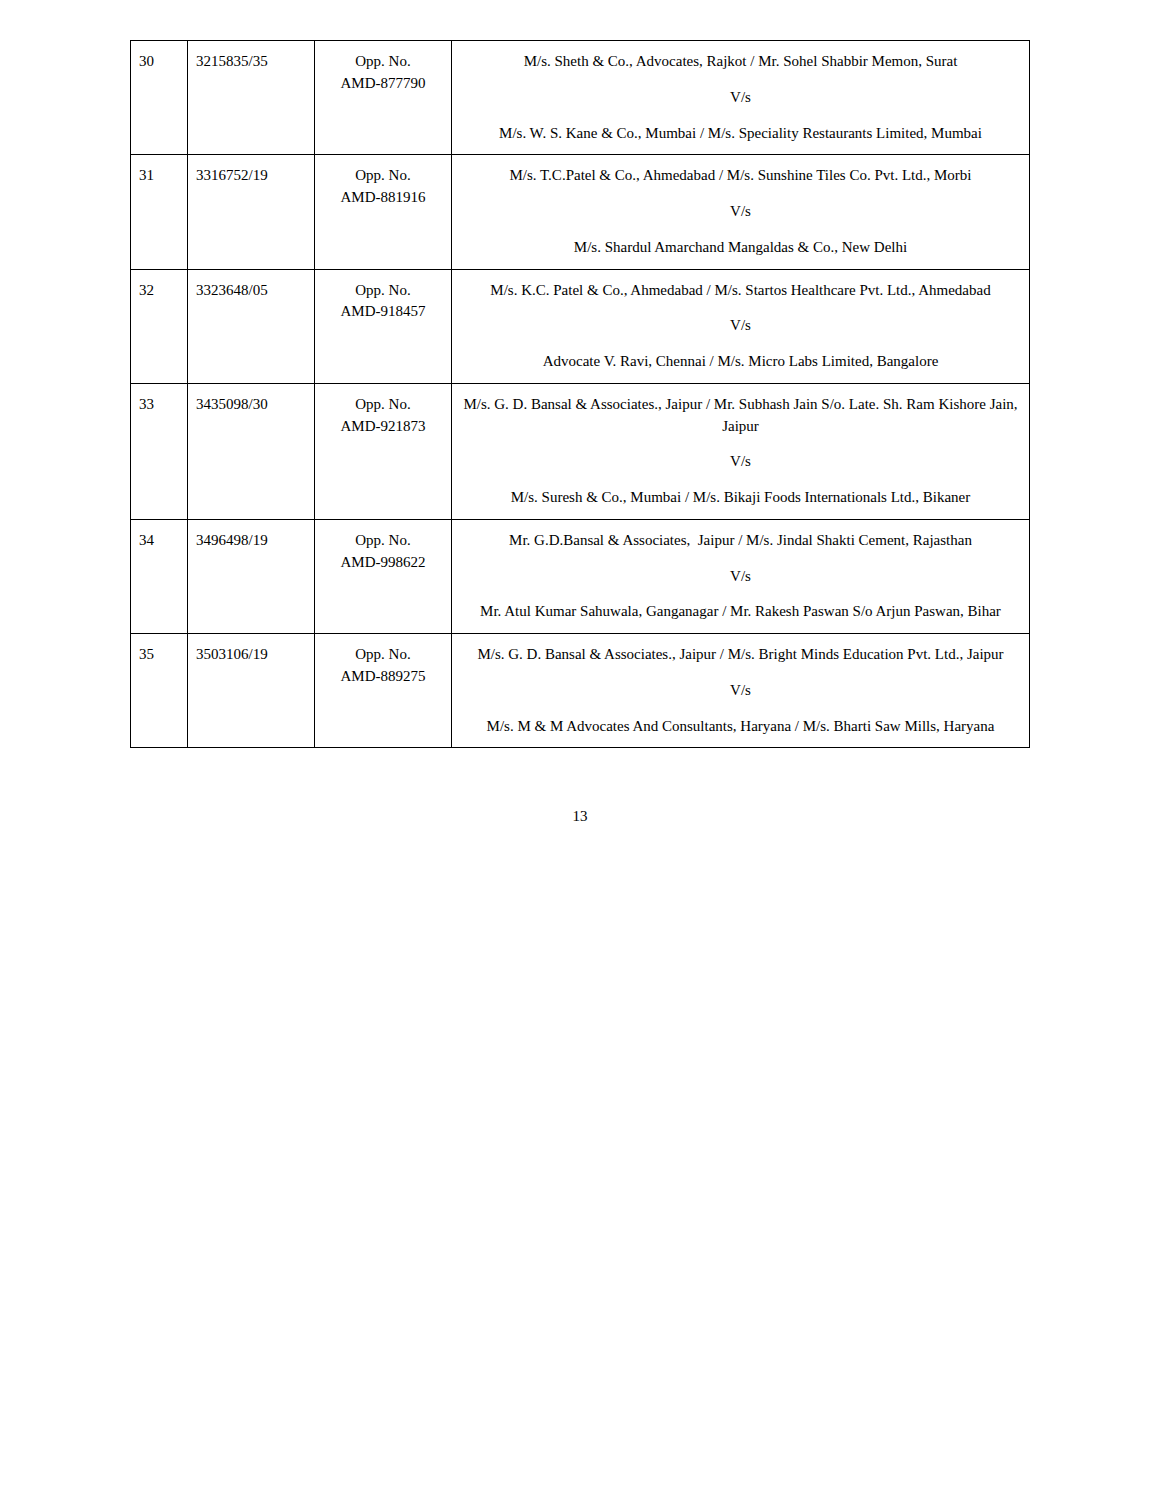| 30 | 3215835/35 | Opp. No. AMD-877790 | M/s. Sheth & Co., Advocates, Rajkot / Mr. Sohel Shabbir Memon, Surat V/s M/s. W. S. Kane & Co., Mumbai / M/s. Speciality Restaurants Limited, Mumbai |
| 31 | 3316752/19 | Opp. No. AMD-881916 | M/s. T.C.Patel & Co., Ahmedabad / M/s. Sunshine Tiles Co. Pvt. Ltd., Morbi V/s M/s. Shardul Amarchand Mangaldas & Co., New Delhi |
| 32 | 3323648/05 | Opp. No. AMD-918457 | M/s. K.C. Patel & Co., Ahmedabad / M/s. Startos Healthcare Pvt. Ltd., Ahmedabad V/s Advocate V. Ravi, Chennai / M/s. Micro Labs Limited, Bangalore |
| 33 | 3435098/30 | Opp. No. AMD-921873 | M/s. G. D. Bansal & Associates., Jaipur / Mr. Subhash Jain S/o. Late. Sh. Ram Kishore Jain, Jaipur V/s M/s. Suresh & Co., Mumbai / M/s. Bikaji Foods Internationals Ltd., Bikaner |
| 34 | 3496498/19 | Opp. No. AMD-998622 | Mr. G.D.Bansal & Associates, Jaipur / M/s. Jindal Shakti Cement, Rajasthan V/s Mr. Atul Kumar Sahuwala, Ganganagar / Mr. Rakesh Paswan S/o Arjun Paswan, Bihar |
| 35 | 3503106/19 | Opp. No. AMD-889275 | M/s. G. D. Bansal & Associates., Jaipur / M/s. Bright Minds Education Pvt. Ltd., Jaipur V/s M/s. M & M Advocates And Consultants, Haryana / M/s. Bharti Saw Mills, Haryana |
13